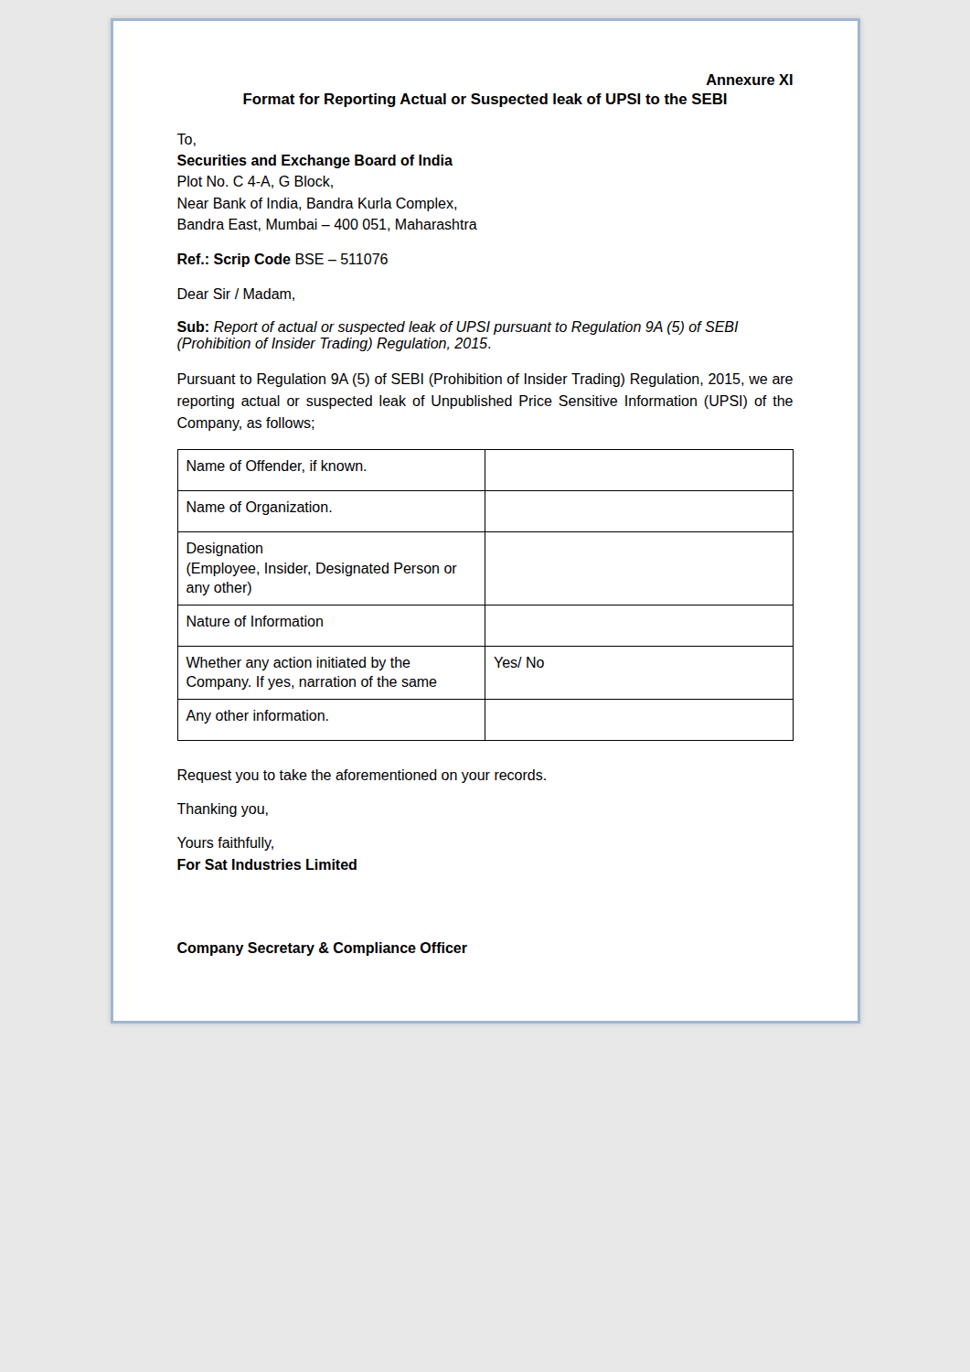Annexure XI
Format for Reporting Actual or Suspected leak of UPSI to the SEBI
To,
Securities and Exchange Board of India
Plot No. C 4-A, G Block,
Near Bank of India, Bandra Kurla Complex,
Bandra East, Mumbai – 400 051, Maharashtra
Ref.: Scrip Code BSE – 511076
Dear Sir / Madam,
Sub: Report of actual or suspected leak of UPSI pursuant to Regulation 9A (5) of SEBI (Prohibition of Insider Trading) Regulation, 2015.
Pursuant to Regulation 9A (5) of SEBI (Prohibition of Insider Trading) Regulation, 2015, we are reporting actual or suspected leak of Unpublished Price Sensitive Information (UPSI) of the Company, as follows;
| Name of Offender, if known. | |
| Name of Organization. | |
| Designation (Employee, Insider, Designated Person or any other) | |
| Nature of Information | |
| Whether any action initiated by the Company. If yes, narration of the same | Yes/ No |
| Any other information. | |
Request you to take the aforementioned on your records.
Thanking you,
Yours faithfully,
For Sat Industries Limited
Company Secretary & Compliance Officer